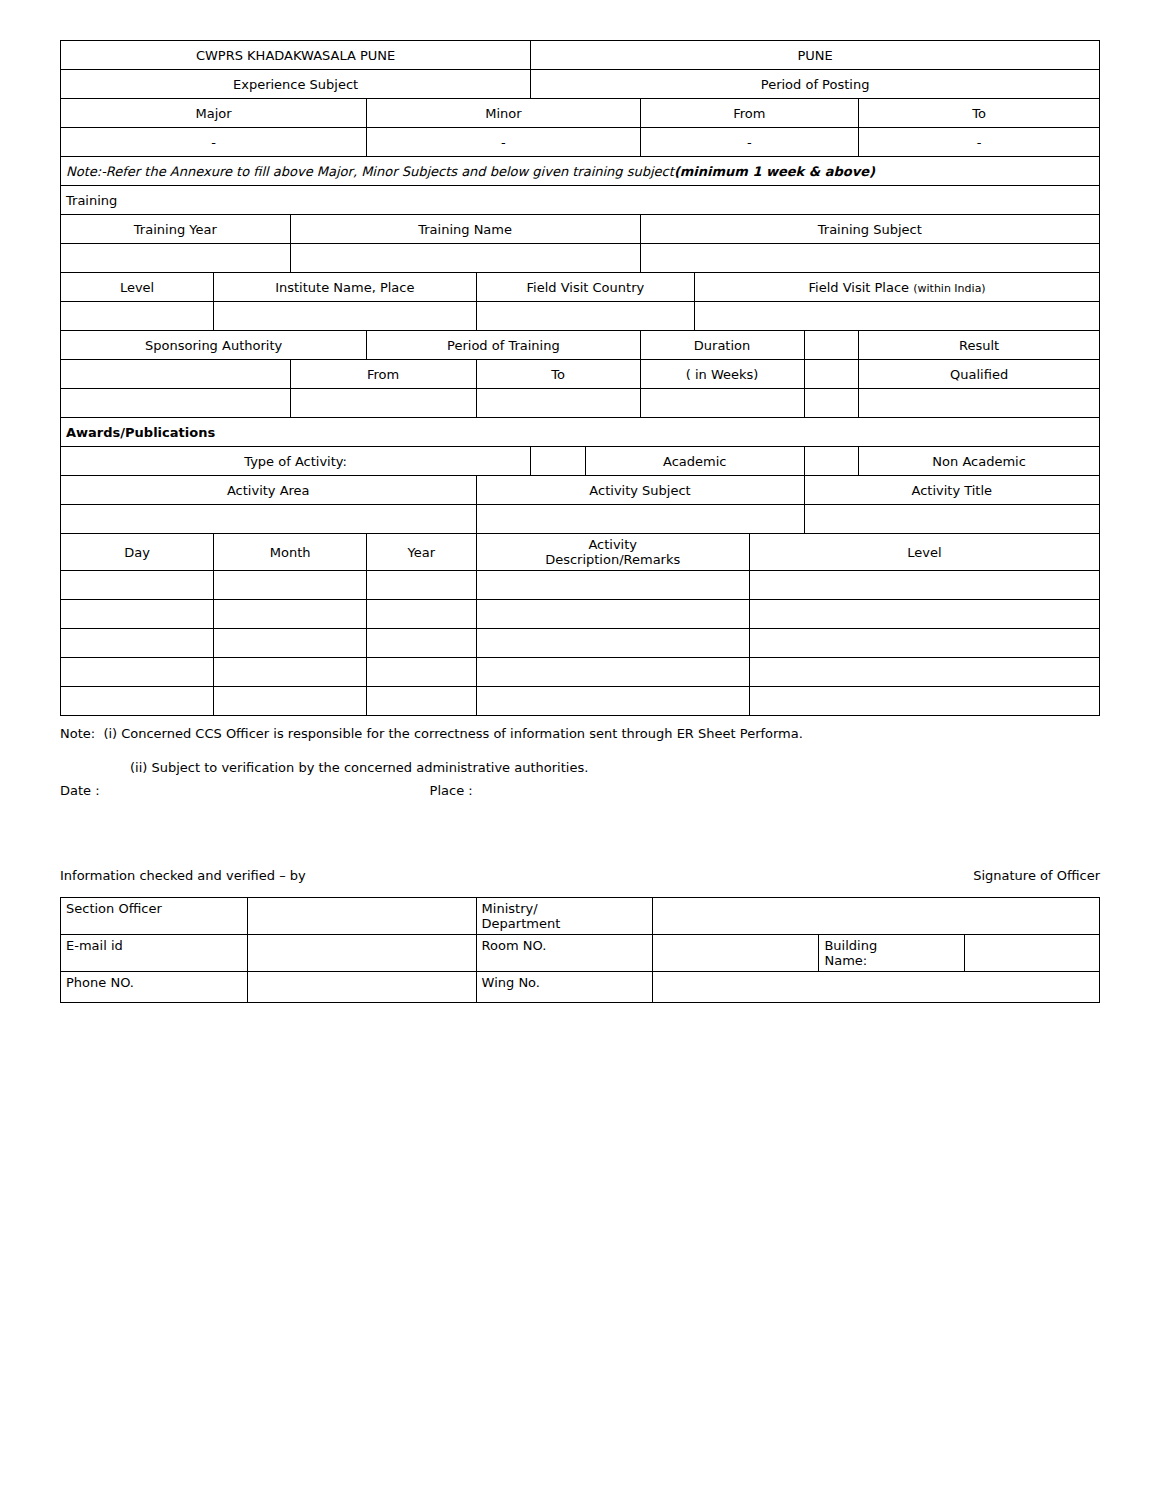| CWPRS KHADAKWASALA PUNE | PUNE |
| Experience Subject | Period of Posting |
| Major | Minor | From | To |
| - | - | - | - |
| Note:-Refer the Annexure to fill above Major, Minor Subjects and below given training subject (minimum 1 week & above) |
| Training |
| Training Year | Training Name | Training Subject |
| Level | Institute Name, Place | Field Visit Country | Field Visit Place (within India) |
| Sponsoring Authority | Period of Training | Duration | | Result |
| | From | To | ( in Weeks) | | Qualified |
| Awards/Publications |
| Type of Activity: | | Academic | | Non Academic |
| Activity Area | Activity Subject | Activity Title |
| Day | Month | Year | Activity Description/Remarks | Level |
Note: (i) Concerned CCS Officer is responsible for the correctness of information sent through ER Sheet Performa.
(ii) Subject to verification by the concerned administrative authorities.
Date :Place :
Information checked and verified – by Signature of Officer
| Section Officer | | Ministry/ Department | |
| E-mail id | | Room NO. | | Building Name: | |
| Phone NO. | | Wing No. | |